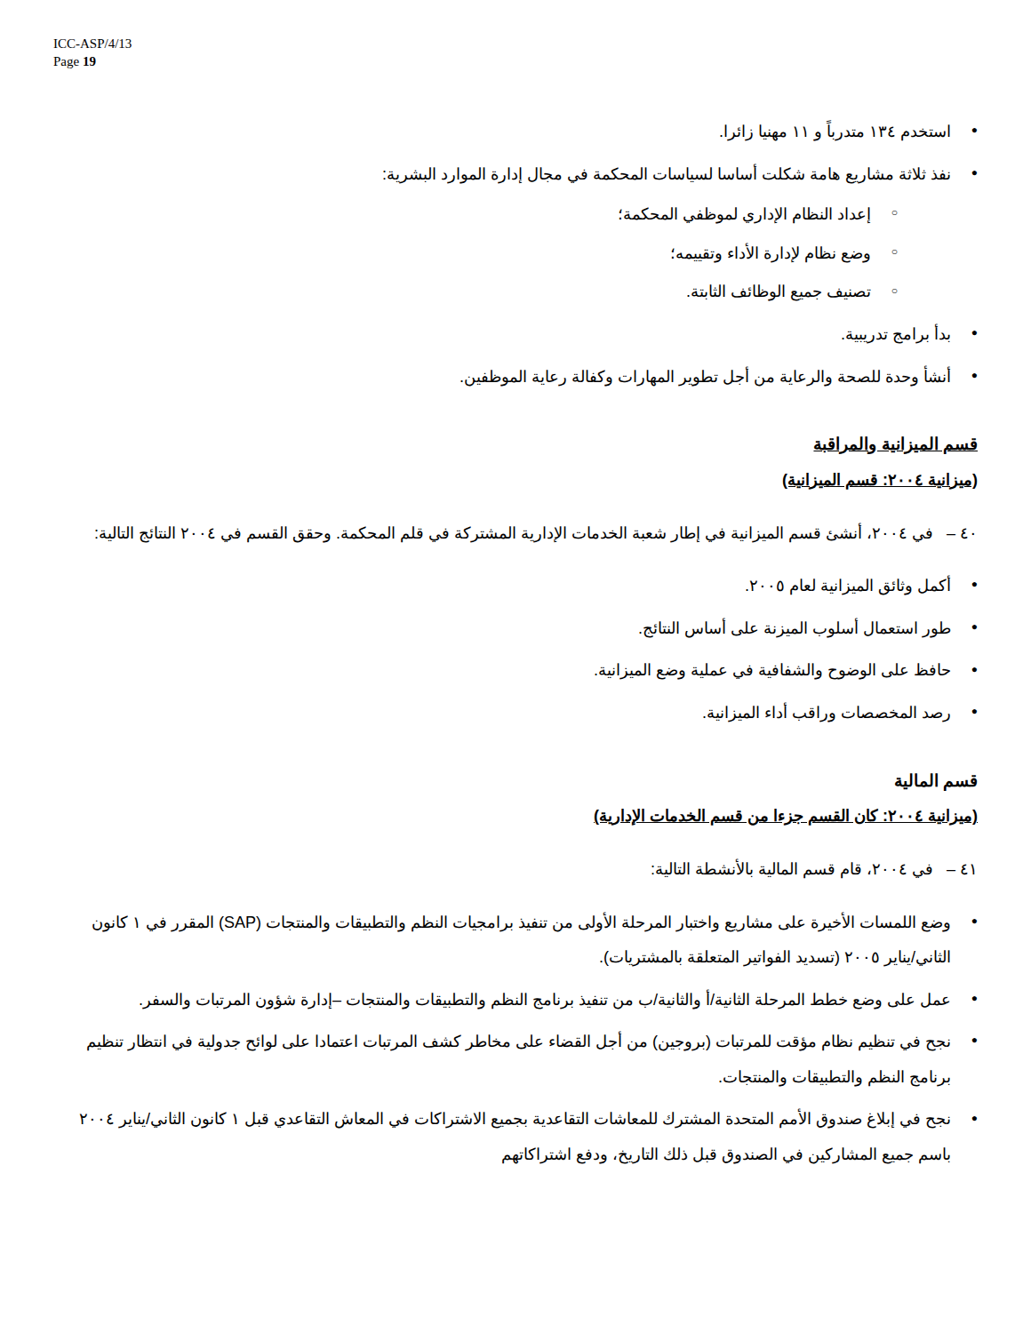ICC-ASP/4/13
Page 19
استخدم ١٣٤ متدرباً و ١١ مهنيا زائرا.
نفذ ثلاثة مشاريع هامة شكلت أساسا لسياسات المحكمة في مجال إدارة الموارد البشرية:
إعداد النظام الإداري لموظفي المحكمة؛
وضع نظام لإدارة الأداء وتقييمه؛
تصنيف جميع الوظائف الثابتة.
بدأ برامج تدريبية.
أنشأ وحدة للصحة والرعاية من أجل تطوير المهارات وكفالة رعاية الموظفين.
قسم الميزانية والمراقبة
(ميزانية ٢٠٠٤: قسم الميزانية)
٤٠ – في ٢٠٠٤، أنشئ قسم الميزانية في إطار شعبة الخدمات الإدارية المشتركة في قلم المحكمة. وحقق القسم في ٢٠٠٤ النتائج التالية:
أكمل وثائق الميزانية لعام ٢٠٠٥.
طور استعمال أسلوب الميزنة على أساس النتائج.
حافظ على الوضوح والشفافية في عملية وضع الميزانية.
رصد المخصصات وراقب أداء الميزانية.
قسم المالية
(ميزانية ٢٠٠٤: كان القسم جزءا من قسم الخدمات الإدارية)
٤١ – في ٢٠٠٤، قام قسم المالية بالأنشطة التالية:
وضع اللمسات الأخيرة على مشاريع واختبار المرحلة الأولى من تنفيذ برامجيات النظم والتطبيقات والمنتجات (SAP) المقرر في ١ كانون الثاني/يناير ٢٠٠٥ (تسديد الفواتير المتعلقة بالمشتريات).
عمل على وضع خطط المرحلة الثانية/أ والثانية/ب من تنفيذ برنامج النظم والتطبيقات والمنتجات –إدارة شؤون المرتبات والسفر.
نجح في تنظيم نظام مؤقت للمرتبات (بروجين) من أجل القضاء على مخاطر كشف المرتبات اعتمادا على لوائح جدولية في انتظار تنظيم برنامج النظم والتطبيقات والمنتجات.
نجح في إبلاغ صندوق الأمم المتحدة المشترك للمعاشات التقاعدية بجميع الاشتراكات في المعاش التقاعدي قبل ١ كانون الثاني/يناير ٢٠٠٤ باسم جميع المشاركين في الصندوق قبل ذلك التاريخ، ودفع اشتراكاتهم